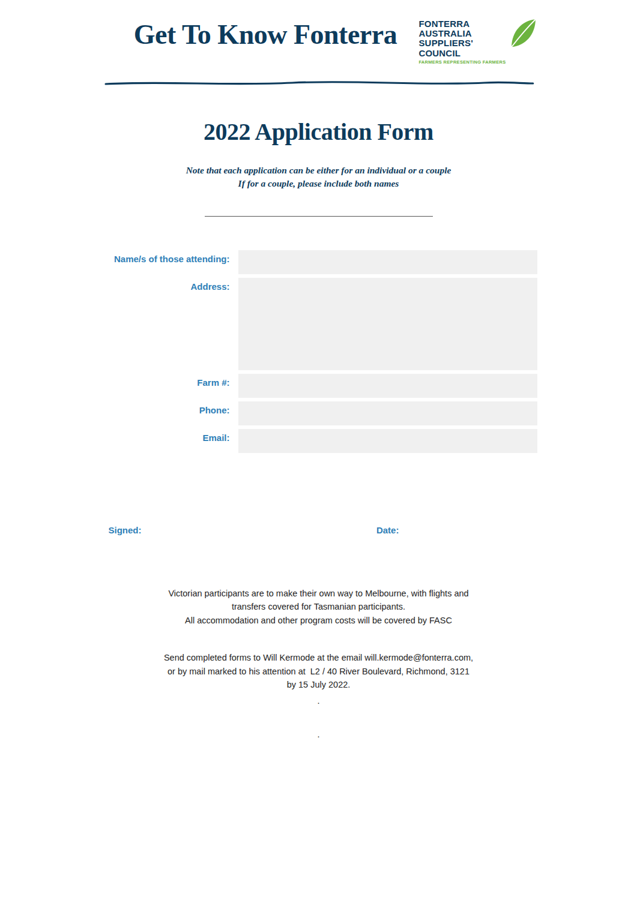Get To Know Fonterra
Fonterra
Australia
Suppliers'
Council Farmers Representing Farmers
2022 Application Form
Note that each application can be either for an individual or a couple
If for a couple, please include both names
Name/s of those attending:
Address:
Farm #:
Phone:
Email:
Signed:
Date:
Victorian participants are to make their own way to Melbourne, with flights and
transfers covered for Tasmanian participants.
All accommodation and other program costs will be covered by FASC
Send completed forms to Will Kermode at the email will.kermode@fonterra.com,
or by mail marked to his attention at L2 / 40 River Boulevard, Richmond, 3121
by 15 July 2022.
. .